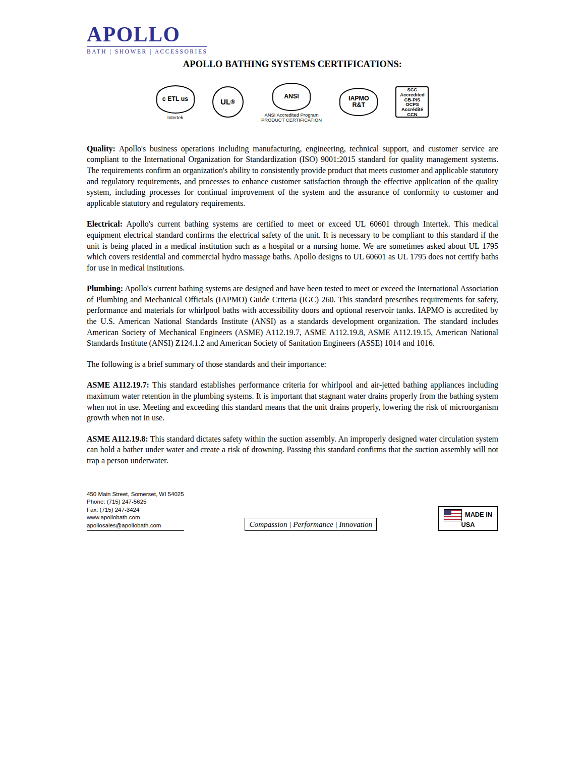APOLLO
BATH | SHOWER | ACCESSORIES
APOLLO BATHING SYSTEMS CERTIFICATIONS:
c ETL us
Intertek
UL®
ANSI
ANSI Accredited Program
PRODUCT CERTIFICATION
IAPMO
R&T
SCC Accredited
CB-P/S
OCPS
Accrédité CCN
Quality: Apollo's business operations including manufacturing, engineering, technical support, and customer service are compliant to the International Organization for Standardization (ISO) 9001:2015 standard for quality management systems. The requirements confirm an organization's ability to consistently provide product that meets customer and applicable statutory and regulatory requirements, and processes to enhance customer satisfaction through the effective application of the quality system, including processes for continual improvement of the system and the assurance of conformity to customer and applicable statutory and regulatory requirements.
Electrical: Apollo's current bathing systems are certified to meet or exceed UL 60601 through Intertek. This medical equipment electrical standard confirms the electrical safety of the unit. It is necessary to be compliant to this standard if the unit is being placed in a medical institution such as a hospital or a nursing home. We are sometimes asked about UL 1795 which covers residential and commercial hydro massage baths. Apollo designs to UL 60601 as UL 1795 does not certify baths for use in medical institutions.
Plumbing: Apollo's current bathing systems are designed and have been tested to meet or exceed the International Association of Plumbing and Mechanical Officials (IAPMO) Guide Criteria (IGC) 260. This standard prescribes requirements for safety, performance and materials for whirlpool baths with accessibility doors and optional reservoir tanks. IAPMO is accredited by the U.S. American National Standards Institute (ANSI) as a standards development organization. The standard includes American Society of Mechanical Engineers (ASME) A112.19.7, ASME A112.19.8, ASME A112.19.15, American National Standards Institute (ANSI) Z124.1.2 and American Society of Sanitation Engineers (ASSE) 1014 and 1016.
The following is a brief summary of those standards and their importance:
ASME A112.19.7: This standard establishes performance criteria for whirlpool and air-jetted bathing appliances including maximum water retention in the plumbing systems. It is important that stagnant water drains properly from the bathing system when not in use. Meeting and exceeding this standard means that the unit drains properly, lowering the risk of microorganism growth when not in use.
ASME A112.19.8: This standard dictates safety within the suction assembly. An improperly designed water circulation system can hold a bather under water and create a risk of drowning. Passing this standard confirms that the suction assembly will not trap a person underwater.
450 Main Street, Somerset, WI 54025
Phone: (715) 247-5625
Fax: (715) 247-3424
www.apollobath.com
apollosales@apollobath.com
Compassion | Performance | Innovation
MADE IN
USA